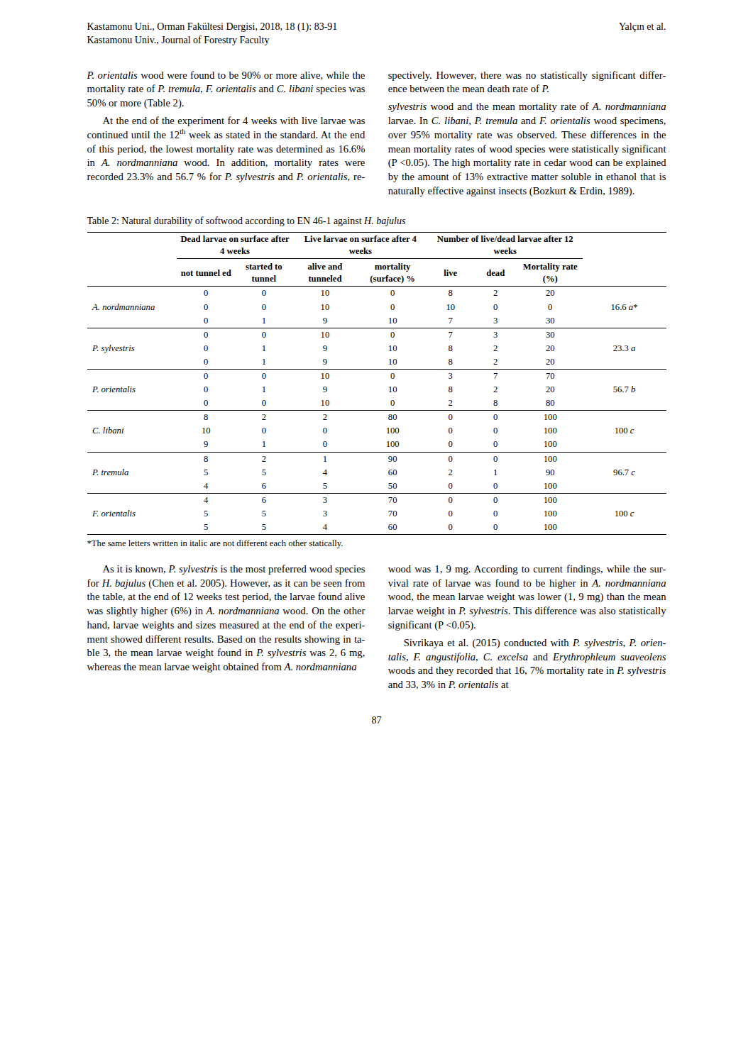Kastamonu Uni., Orman Fakültesi Dergisi, 2018, 18 (1): 83-91
Kastamonu Univ., Journal of Forestry Faculty
Yalçın et al.
P. orientalis wood were found to be 90% or more alive, while the mortality rate of P. tremula, F. orientalis and C. libani species was 50% or more (Table 2).
At the end of the experiment for 4 weeks with live larvae was continued until the 12th week as stated in the standard. At the end of this period, the lowest mortality rate was determined as 16.6% in A. nordmanniana wood. In addition, mortality rates were recorded 23.3% and 56.7 % for P. sylvestris and P. orientalis, respectively. However, there was no statistically significant difference between the mean death rate of P.
sylvestris wood and the mean mortality rate of A. nordmanniana larvae. In C. libani, P. tremula and F. orientalis wood specimens, over 95% mortality rate was observed. These differences in the mean mortality rates of wood species were statistically significant (P <0.05). The high mortality rate in cedar wood can be explained by the amount of 13% extractive matter soluble in ethanol that is naturally effective against insects (Bozkurt & Erdin, 1989).
Table 2: Natural durability of softwood according to EN 46-1 against H. bajulus
| | Dead larvae on surface after 4 weeks | Live larvae on surface after 4 weeks | Number of live/dead larvae after 12 weeks | |
| --- | --- | --- | --- | --- |
| not tunnel ed | started to tunnel | alive and tunneled | mortality (surface) % | live | dead | Mortality rate (%) |
| A. nordmanniana | 0 | 0 | 10 | 0 | 8 | 2 | 20 | 16.6 a * |
| 0 | 0 | 10 | 0 | 10 | 0 | 0 |
| 0 | 1 | 9 | 10 | 7 | 3 | 30 |
| P. sylvestris | 0 | 0 | 10 | 0 | 7 | 3 | 30 | 23.3 a |
| 0 | 1 | 9 | 10 | 8 | 2 | 20 |
| 0 | 1 | 9 | 10 | 8 | 2 | 20 |
| P. orientalis | 0 | 0 | 10 | 0 | 3 | 7 | 70 | 56.7 b |
| 0 | 1 | 9 | 10 | 8 | 2 | 20 |
| 0 | 0 | 10 | 0 | 2 | 8 | 80 |
| C. libani | 8 | 2 | 2 | 80 | 0 | 0 | 100 | 100 c |
| 10 | 0 | 0 | 100 | 0 | 0 | 100 |
| 9 | 1 | 0 | 100 | 0 | 0 | 100 |
| P. tremula | 8 | 2 | 1 | 90 | 0 | 0 | 100 | 96.7 c |
| 5 | 5 | 4 | 60 | 2 | 1 | 90 |
| 4 | 6 | 5 | 50 | 0 | 0 | 100 |
| F. orientalis | 4 | 6 | 3 | 70 | 0 | 0 | 100 | 100 c |
| 5 | 5 | 3 | 70 | 0 | 0 | 100 |
| 5 | 5 | 4 | 60 | 0 | 0 | 100 |
*The same letters written in italic are not different each other statically.
As it is known, P. sylvestris is the most preferred wood species for H. bajulus (Chen et al. 2005). However, as it can be seen from the table, at the end of 12 weeks test period, the larvae found alive was slightly higher (6%) in A. nordmanniana wood. On the other hand, larvae weights and sizes measured at the end of the experiment showed different results. Based on the results showing in table 3, the mean larvae weight found in P. sylvestris was 2, 6 mg, whereas the mean larvae weight obtained from A. nordmanniana
wood was 1, 9 mg. According to current findings, while the survival rate of larvae was found to be higher in A. nordmanniana wood, the mean larvae weight was lower (1, 9 mg) than the mean larvae weight in P. sylvestris. This difference was also statistically significant (P <0.05).
Sivrikaya et al. (2015) conducted with P. sylvestris, P. orientalis, F. angustifolia, C. excelsa and Erythrophleum suaveolens woods and they recorded that 16, 7% mortality rate in P. sylvestris and 33, 3% in P. orientalis at
87